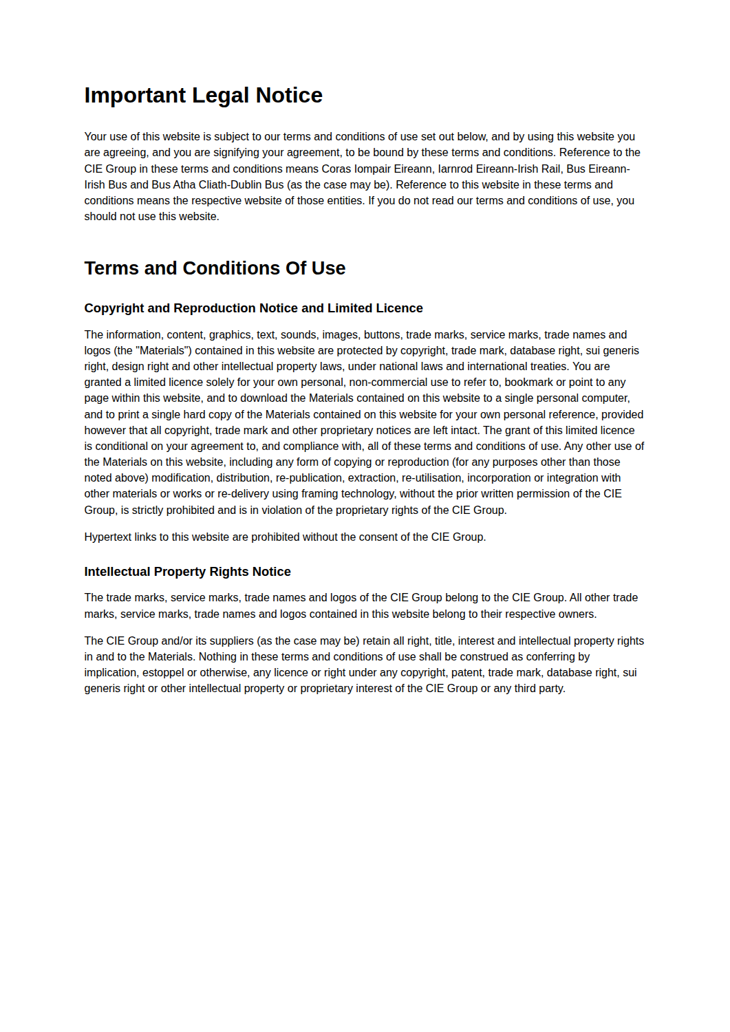Important Legal Notice
Your use of this website is subject to our terms and conditions of use set out below, and by using this website you are agreeing, and you are signifying your agreement, to be bound by these terms and conditions. Reference to the CIE Group in these terms and conditions means Coras Iompair Eireann, Iarnrod Eireann-Irish Rail, Bus Eireann-Irish Bus and Bus Atha Cliath-Dublin Bus (as the case may be). Reference to this website in these terms and conditions means the respective website of those entities. If you do not read our terms and conditions of use, you should not use this website.
Terms and Conditions Of Use
Copyright and Reproduction Notice and Limited Licence
The information, content, graphics, text, sounds, images, buttons, trade marks, service marks, trade names and logos (the "Materials") contained in this website are protected by copyright, trade mark, database right, sui generis right, design right and other intellectual property laws, under national laws and international treaties. You are granted a limited licence solely for your own personal, non-commercial use to refer to, bookmark or point to any page within this website, and to download the Materials contained on this website to a single personal computer, and to print a single hard copy of the Materials contained on this website for your own personal reference, provided however that all copyright, trade mark and other proprietary notices are left intact. The grant of this limited licence is conditional on your agreement to, and compliance with, all of these terms and conditions of use. Any other use of the Materials on this website, including any form of copying or reproduction (for any purposes other than those noted above) modification, distribution, re-publication, extraction, re-utilisation, incorporation or integration with other materials or works or re-delivery using framing technology, without the prior written permission of the CIE Group, is strictly prohibited and is in violation of the proprietary rights of the CIE Group.
Hypertext links to this website are prohibited without the consent of the CIE Group.
Intellectual Property Rights Notice
The trade marks, service marks, trade names and logos of the CIE Group belong to the CIE Group. All other trade marks, service marks, trade names and logos contained in this website belong to their respective owners.
The CIE Group and/or its suppliers (as the case may be) retain all right, title, interest and intellectual property rights in and to the Materials. Nothing in these terms and conditions of use shall be construed as conferring by implication, estoppel or otherwise, any licence or right under any copyright, patent, trade mark, database right, sui generis right or other intellectual property or proprietary interest of the CIE Group or any third party.